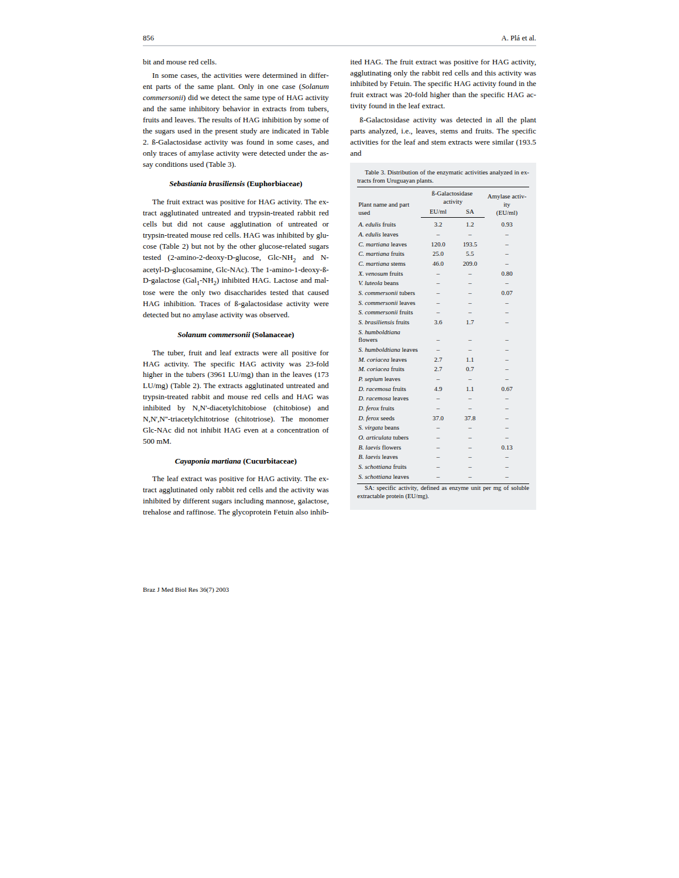856 A. Plá et al.
bit and mouse red cells.
In some cases, the activities were determined in different parts of the same plant. Only in one case (Solanum commersonii) did we detect the same type of HAG activity and the same inhibitory behavior in extracts from tubers, fruits and leaves. The results of HAG inhibition by some of the sugars used in the present study are indicated in Table 2. ß-Galactosidase activity was found in some cases, and only traces of amylase activity were detected under the assay conditions used (Table 3).
Sebastiania brasiliensis (Euphorbiaceae)
The fruit extract was positive for HAG activity. The extract agglutinated untreated and trypsin-treated rabbit red cells but did not cause agglutination of untreated or trypsin-treated mouse red cells. HAG was inhibited by glucose (Table 2) but not by the other glucose-related sugars tested (2-amino-2-deoxy-D-glucose, Glc-NH2 and N-acetyl-D-glucosamine, Glc-NAc). The 1-amino-1-deoxy-ß-D-galactose (Gal1-NH2) inhibited HAG. Lactose and maltose were the only two disaccharides tested that caused HAG inhibition. Traces of ß-galactosidase activity were detected but no amylase activity was observed.
Solanum commersonii (Solanaceae)
The tuber, fruit and leaf extracts were all positive for HAG activity. The specific HAG activity was 23-fold higher in the tubers (3961 LU/mg) than in the leaves (173 LU/mg) (Table 2). The extracts agglutinated untreated and trypsin-treated rabbit and mouse red cells and HAG was inhibited by N,N'-diacetylchitobiose (chitobiose) and N,N',N''-triacetylchitotriose (chitotriose). The monomer Glc-NAc did not inhibit HAG even at a concentration of 500 mM.
Cayaponia martiana (Cucurbitaceae)
The leaf extract was positive for HAG activity. The extract agglutinated only rabbit red cells and the activity was inhibited by different sugars including mannose, galactose, trehalose and raffinose. The glycoprotein Fetuin also inhibited HAG. The fruit extract was positive for HAG activity, agglutinating only the rabbit red cells and this activity was inhibited by Fetuin. The specific HAG activity found in the fruit extract was 20-fold higher than the specific HAG activity found in the leaf extract.
ß-Galactosidase activity was detected in all the plant parts analyzed, i.e., leaves, stems and fruits. The specific activities for the leaf and stem extracts were similar (193.5 and
Table 3. Distribution of the enzymatic activities analyzed in extracts from Uruguayan plants.
| Plant name and part used | ß-Galactosidase activity | Amylase activity (EU/ml) |
| --- | --- | --- |
| EU/ml | SA |
| A. edulis fruits | 3.2 | 1.2 | 0.93 |
| A. edulis leaves | – | – | – |
| C. martiana leaves | 120.0 | 193.5 | – |
| C. martiana fruits | 25.0 | 5.5 | – |
| C. martiana stems | 46.0 | 209.0 | – |
| X. venosum fruits | – | – | 0.80 |
| V. luteola beans | – | – | – |
| S. commersonii tubers | – | – | 0.07 |
| S. commersonii leaves | – | – | – |
| S. commersonii fruits | – | – | – |
| S. brasiliensis fruits | 3.6 | 1.7 | – |
| S. humboldtiana flowers | – | – | – |
| S. humboldtiana leaves | – | – | – |
| M. coriacea leaves | 2.7 | 1.1 | – |
| M. coriacea fruits | 2.7 | 0.7 | – |
| P. sepium leaves | – | – | – |
| D. racemosa fruits | 4.9 | 1.1 | 0.67 |
| D. racemosa leaves | – | – | – |
| D. ferox fruits | – | – | – |
| D. ferox seeds | 37.0 | 37.8 | – |
| S. virgata beans | – | – | – |
| O. articulata tubers | – | – | – |
| B. laevis flowers | – | – | 0.13 |
| B. laevis leaves | – | – | – |
| S. schottiana fruits | – | – | – |
| S. schottiana leaves | – | – | – |
SA: specific activity, defined as enzyme unit per mg of soluble extractable protein (EU/mg).
Braz J Med Biol Res 36(7) 2003